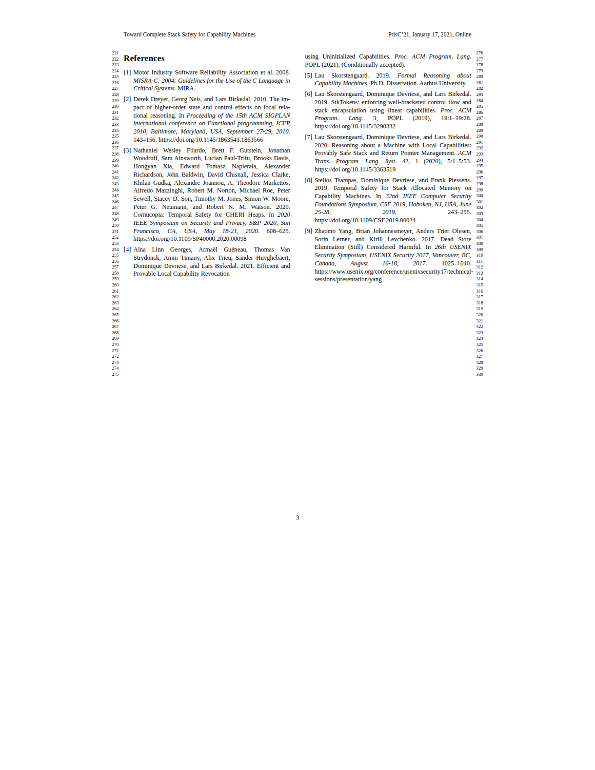Toward Complete Stack Safety for Capability Machines
PrisC’21, January 17, 2021, Online
221
222
223
224
225
226
227
228
229
230
231
232
233
234
235
236
237
238
239
240
241
242
243
244
245
246
247
248
249
250
251
252
253
254
255
256
257
258
259
260
261
262
263
264
265
266
267
268
269
270
271
272
273
274
275
276
277
278
279
280
281
282
283
284
285
286
287
288
289
290
291
292
293
294
295
296
297
298
299
300
301
302
303
304
305
306
307
308
309
310
311
312
313
314
315
316
317
318
319
320
321
322
323
324
325
326
327
328
329
330
References
[1] Motor Industry Software Reliability Association et al. 2008. MISRA-C: 2004: Guidelines for the Use of the C Language in Critical Systems. MIRA.
[2] Derek Dreyer, Georg Neis, and Lars Birkedal. 2010. The impact of higher-order state and control effects on local relational reasoning. In Proceeding of the 15th ACM SIGPLAN international conference on Functional programming, ICFP 2010, Baltimore, Maryland, USA, September 27-29, 2010. 143–156. https://doi.org/10.1145/1863543.1863566
[3] Nathaniel Wesley Filardo, Brett F. Gutstein, Jonathan Woodruff, Sam Ainsworth, Lucian Paul-Trifu, Brooks Davis, Hongyan Xia, Edward Tomasz Napierala, Alexander Richardson, John Baldwin, David Chisnall, Jessica Clarke, Khilan Gudka, Alexandre Joannou, A. Theodore Markettos, Alfredo Mazzinghi, Robert M. Norton, Michael Roe, Peter Sewell, Stacey D. Son, Timothy M. Jones, Simon W. Moore, Peter G. Neumann, and Robert N. M. Watson. 2020. Cornucopia: Temporal Safety for CHERI Heaps. In 2020 IEEE Symposium on Security and Privacy, S&P 2020, San Francisco, CA, USA, May 18-21, 2020. 608–625. https://doi.org/10.1109/SP40000.2020.00098
[4] Aïna Linn Georges, Armaël Guéneau, Thomas Van Strydonck, Amin Timany, Alix Trieu, Sander Huyghebaert, Dominique Devriese, and Lars Birkedal. 2021. Efficient and Provable Local Capability Revocation
using Uninitialized Capabilities. Proc. ACM Program. Lang. POPL (2021). (Conditionally accepted).
[5] Lau Skorstengaard. 2019. Formal Reasoning about Capability Machines. Ph.D. Dissertation. Aarhus University.
[6] Lau Skorstengaard, Dominique Devriese, and Lars Birkedal. 2019. StkTokens: enforcing well-bracketed control flow and stack encapsulation using linear capabilities. Proc. ACM Program. Lang. 3, POPL (2019), 19:1–19:28. https://doi.org/10.1145/3290332
[7] Lau Skorstengaard, Dominique Devriese, and Lars Birkedal. 2020. Reasoning about a Machine with Local Capabilities: Provably Safe Stack and Return Pointer Management. ACM Trans. Program. Lang. Syst. 42, 1 (2020), 5:1–5:53. https://doi.org/10.1145/3363519
[8] Stelios Tsampas, Dominique Devriese, and Frank Piessens. 2019. Temporal Safety for Stack Allocated Memory on Capability Machines. In 32nd IEEE Computer Security Foundations Symposium, CSF 2019, Hoboken, NJ, USA, June 25-28, 2019. 243–255. https://doi.org/10.1109/CSF.2019.00024
[9] Zhaomo Yang, Brian Johannesmeyer, Anders Trier Olesen, Sorin Lerner, and Kirill Levchenko. 2017. Dead Store Elimination (Still) Considered Harmful. In 26th USENIX Security Symposium, USENIX Security 2017, Vancouver, BC, Canada, August 16-18, 2017. 1025–1040. https://www.usenix.org/conference/usenixsecurity17/technical-sessions/presentation/yang
3